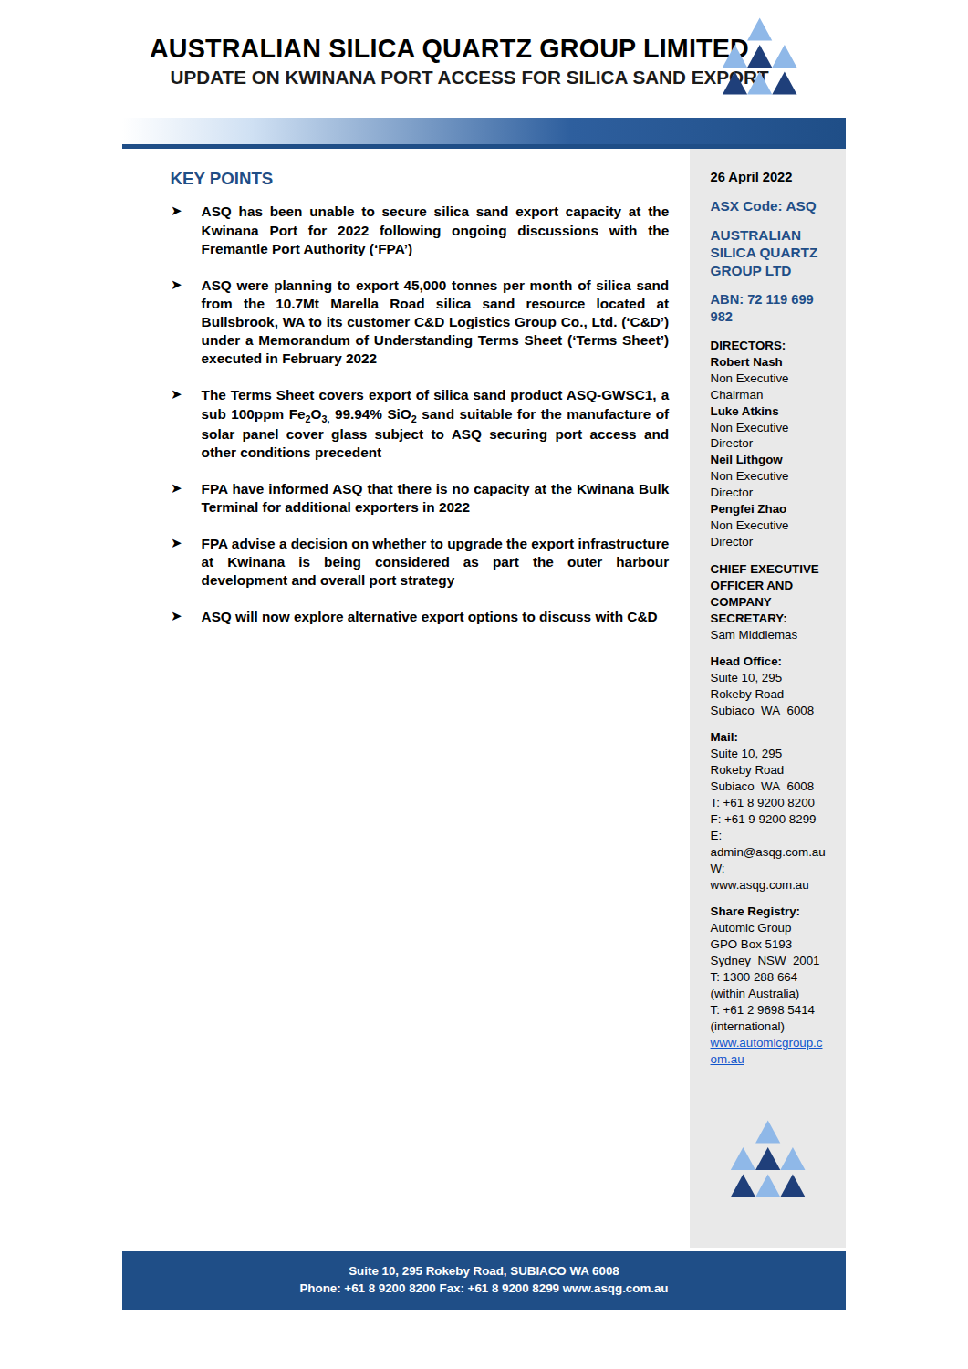AUSTRALIAN SILICA QUARTZ GROUP LIMITED
UPDATE ON KWINANA PORT ACCESS FOR SILICA SAND EXPORT
KEY POINTS
ASQ has been unable to secure silica sand export capacity at the Kwinana Port for 2022 following ongoing discussions with the Fremantle Port Authority (‘FPA’)
ASQ were planning to export 45,000 tonnes per month of silica sand from the 10.7Mt Marella Road silica sand resource located at Bullsbrook, WA to its customer C&D Logistics Group Co., Ltd. (‘C&D’) under a Memorandum of Understanding Terms Sheet (‘Terms Sheet’) executed in February 2022
The Terms Sheet covers export of silica sand product ASQ-GWSC1, a sub 100ppm Fe2O3, 99.94% SiO2 sand suitable for the manufacture of solar panel cover glass subject to ASQ securing port access and other conditions precedent
FPA have informed ASQ that there is no capacity at the Kwinana Bulk Terminal for additional exporters in 2022
FPA advise a decision on whether to upgrade the export infrastructure at Kwinana is being considered as part the outer harbour development and overall port strategy
ASQ will now explore alternative export options to discuss with C&D
26 April 2022
ASX Code: ASQ
AUSTRALIAN SILICA QUARTZ
GROUP LTD
ABN: 72 119 699 982
DIRECTORS:
Robert Nash
Non Executive Chairman
Luke Atkins
Non Executive Director
Neil Lithgow
Non Executive Director
Pengfei Zhao
Non Executive Director
CHIEF EXECUTIVE OFFICER AND
COMPANY SECRETARY:
Sam Middlemas
Head Office:
Suite 10, 295 Rokeby Road
Subiaco WA 6008
Mail:
Suite 10, 295 Rokeby Road
Subiaco WA 6008
T: +61 8 9200 8200
F: +61 9 9200 8299
E: admin@asqg.com.au
W: www.asqg.com.au
Share Registry:
Automic Group
GPO Box 5193
Sydney NSW 2001
T: 1300 288 664 (within Australia)
T: +61 2 9698 5414 (international)
www.automicgroup.com.au
Suite 10, 295 Rokeby Road, SUBIACO WA 6008
Phone: +61 8 9200 8200 Fax: +61 8 9200 8299 www.asqg.com.au